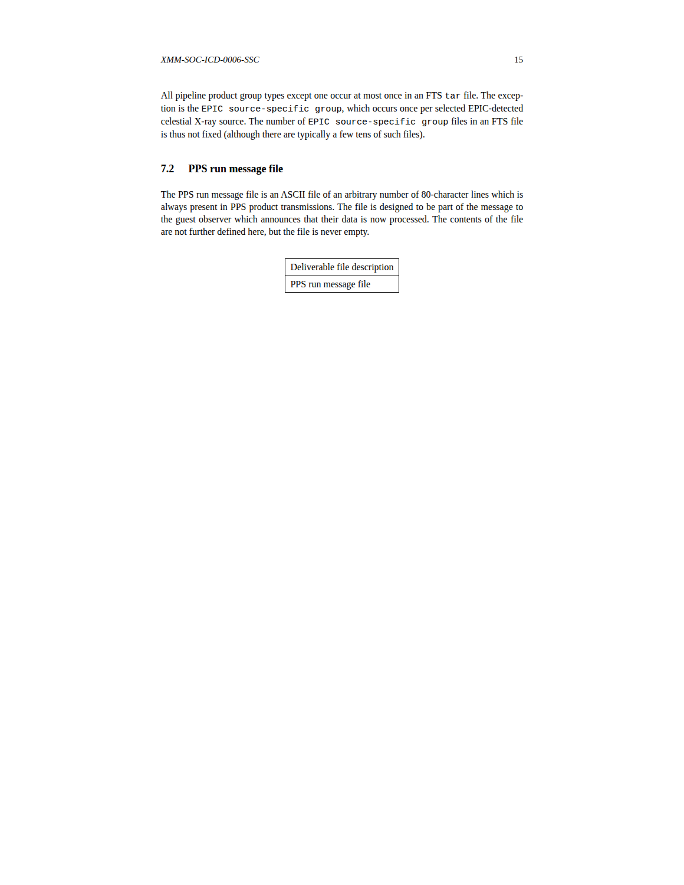XMM-SOC-ICD-0006-SSC 15
All pipeline product group types except one occur at most once in an FTS tar file. The exception is the EPIC source-specific group, which occurs once per selected EPIC-detected celestial X-ray source. The number of EPIC source-specific group files in an FTS file is thus not fixed (although there are typically a few tens of such files).
7.2 PPS run message file
The PPS run message file is an ASCII file of an arbitrary number of 80-character lines which is always present in PPS product transmissions. The file is designed to be part of the message to the guest observer which announces that their data is now processed. The contents of the file are not further defined here, but the file is never empty.
| Deliverable file description |
| PPS run message file |